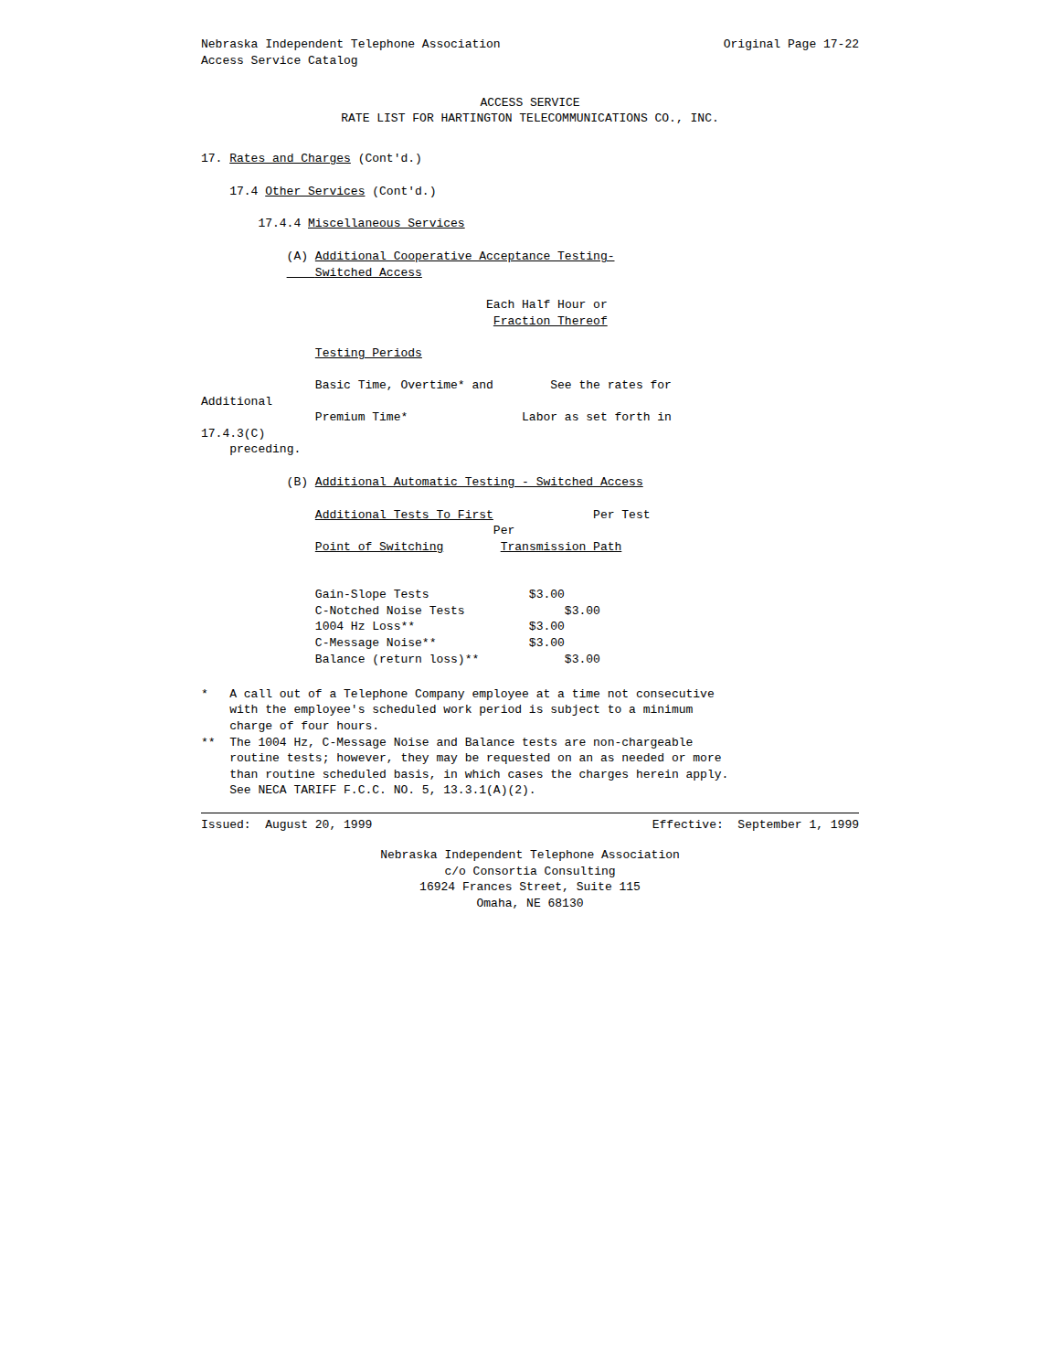Nebraska Independent Telephone Association Access Service Catalog
Original Page 17-22
ACCESS SERVICE
RATE LIST FOR HARTINGTON TELECOMMUNICATIONS CO., INC.
17. Rates and Charges (Cont'd.)
17.4 Other Services (Cont'd.)
17.4.4 Miscellaneous Services
(A) Additional Cooperative Acceptance Testing-
    Switched Access
                                        Each Half Hour or
                                         Fraction Thereof

                Testing Periods

                Basic Time, Overtime* and        See the rates for
Additional
                Premium Time*                Labor as set forth in
17.4.3(C)
    preceding.
(B) Additional Automatic Testing - Switched Access
                Additional Tests To First              Per Test
                                         Per
                Point of Switching        Transmission Path


                Gain-Slope Tests              $3.00
                C-Notched Noise Tests              $3.00
                1004 Hz Loss**                $3.00
                C-Message Noise**             $3.00
                Balance (return loss)**            $3.00
*   A call out of a Telephone Company employee at a time not consecutive
    with the employee's scheduled work period is subject to a minimum
    charge of four hours.
**  The 1004 Hz, C-Message Noise and Balance tests are non-chargeable
    routine tests; however, they may be requested on an as needed or more
    than routine scheduled basis, in which cases the charges herein apply.
    See NECA TARIFF F.C.C. NO. 5, 13.3.1(A)(2).
Issued: August 20, 1999
Effective: September 1, 1999
Nebraska Independent Telephone Association
c/o Consortia Consulting
16924 Frances Street, Suite 115
Omaha, NE 68130